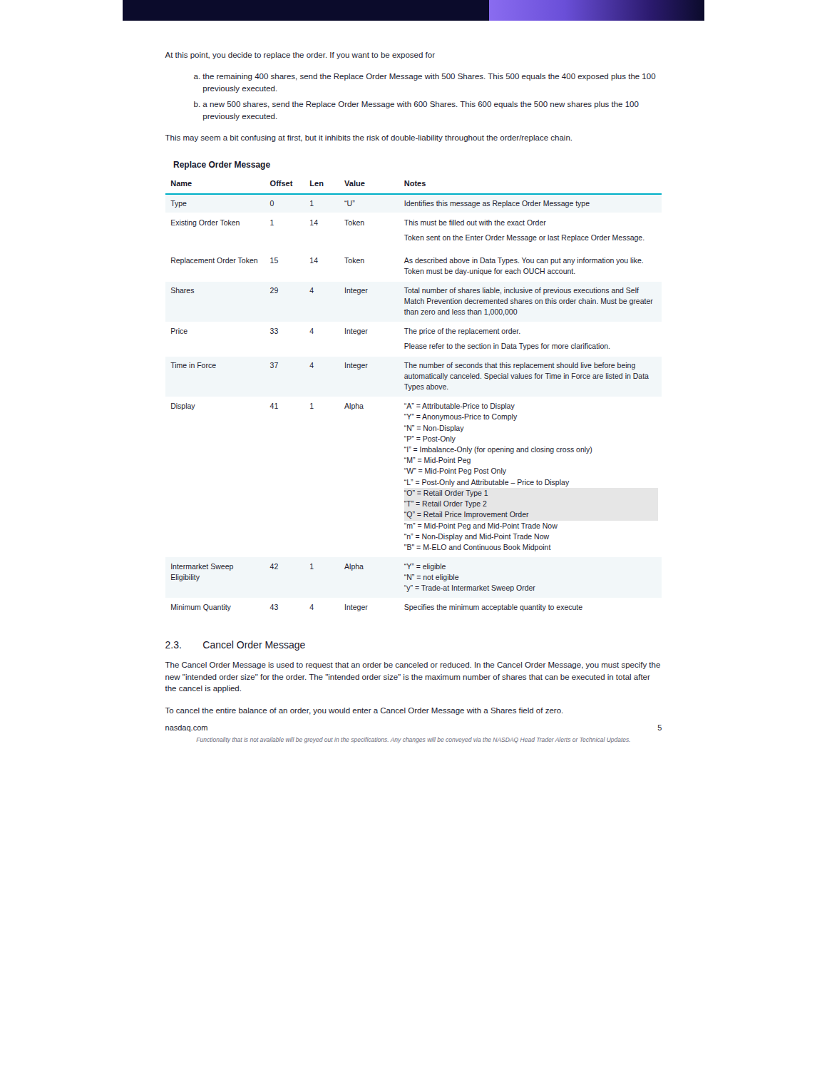At this point, you decide to replace the order. If you want to be exposed for
the remaining 400 shares, send the Replace Order Message with 500 Shares. This 500 equals the 400 exposed plus the 100 previously executed.
a new 500 shares, send the Replace Order Message with 600 Shares. This 600 equals the 500 new shares plus the 100 previously executed.
This may seem a bit confusing at first, but it inhibits the risk of double-liability throughout the order/replace chain.
Replace Order Message
| Name | Offset | Len | Value | Notes |
| --- | --- | --- | --- | --- |
| Type | 0 | 1 | “U” | Identifies this message as Replace Order Message type |
| Existing Order Token | 1 | 14 | Token | This must be filled out with the exact Order Token sent on the Enter Order Message or last Replace Order Message. |
| Replacement Order Token | 15 | 14 | Token | As described above in Data Types. You can put any information you like. Token must be day-unique for each OUCH account. |
| Shares | 29 | 4 | Integer | Total number of shares liable, inclusive of previous executions and Self Match Prevention decremented shares on this order chain. Must be greater than zero and less than 1,000,000 |
| Price | 33 | 4 | Integer | The price of the replacement order. Please refer to the section in Data Types for more clarification. |
| Time in Force | 37 | 4 | Integer | The number of seconds that this replacement should live before being automatically canceled. Special values for Time in Force are listed in Data Types above. |
| Display | 41 | 1 | Alpha | “A” = Attributable-Price to Display “Y” = Anonymous-Price to Comply “N” = Non-Display “P” = Post-Only “I” = Imbalance-Only (for opening and closing cross only) “M” = Mid-Point Peg “W” = Mid-Point Peg Post Only “L” = Post-Only and Attributable – Price to Display “O” = Retail Order Type 1 “T” = Retail Order Type 2 “Q” = Retail Price Improvement Order “m” = Mid-Point Peg and Mid-Point Trade Now “n” = Non-Display and Mid-Point Trade Now "B" = M-ELO and Continuous Book Midpoint |
| Intermarket Sweep Eligibility | 42 | 1 | Alpha | “Y” = eligible “N” = not eligible “y” = Trade-at Intermarket Sweep Order |
| Minimum Quantity | 43 | 4 | Integer | Specifies the minimum acceptable quantity to execute |
2.3. Cancel Order Message
The Cancel Order Message is used to request that an order be canceled or reduced. In the Cancel Order Message, you must specify the new "intended order size" for the order. The "intended order size" is the maximum number of shares that can be executed in total after the cancel is applied.
To cancel the entire balance of an order, you would enter a Cancel Order Message with a Shares field of zero.
nasdaq.com 5
Functionality that is not available will be greyed out in the specifications. Any changes will be conveyed via the NASDAQ Head Trader Alerts or Technical Updates.